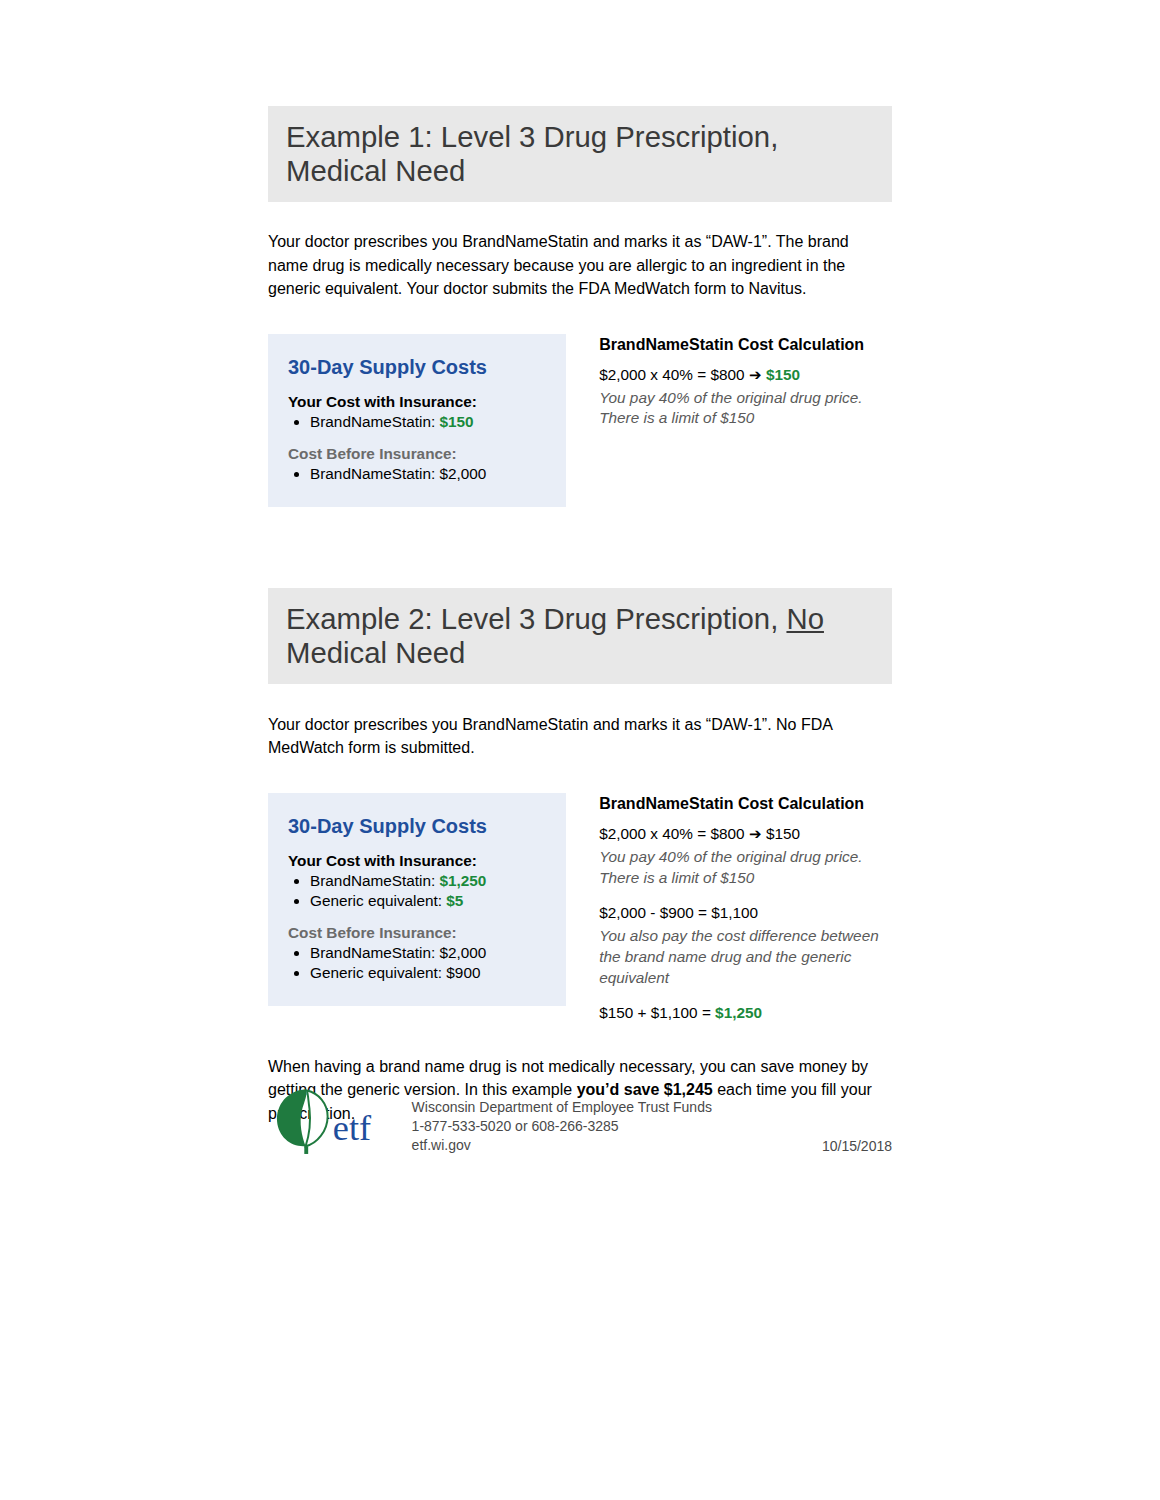Example 1: Level 3 Drug Prescription, Medical Need
Your doctor prescribes you BrandNameStatin and marks it as “DAW-1”. The brand name drug is medically necessary because you are allergic to an ingredient in the generic equivalent. Your doctor submits the FDA MedWatch form to Navitus.
30-Day Supply Costs
Your Cost with Insurance:
BrandNameStatin: $150
Cost Before Insurance:
BrandNameStatin: $2,000
BrandNameStatin Cost Calculation
$2,000 x 40% = $800 ➔ $150
You pay 40% of the original drug price. There is a limit of $150
Example 2: Level 3 Drug Prescription, No Medical Need
Your doctor prescribes you BrandNameStatin and marks it as “DAW-1”. No FDA MedWatch form is submitted.
30-Day Supply Costs
Your Cost with Insurance:
BrandNameStatin: $1,250
Generic equivalent: $5
Cost Before Insurance:
BrandNameStatin: $2,000
Generic equivalent: $900
BrandNameStatin Cost Calculation
$2,000 x 40% = $800 ➔ $150
You pay 40% of the original drug price. There is a limit of $150
$2,000 - $900 = $1,100
You also pay the cost difference between the brand name drug and the generic equivalent
$150 + $1,100 = $1,250
When having a brand name drug is not medically necessary, you can save money by getting the generic version. In this example you’d save $1,245 each time you fill your prescription.
etf
Wisconsin Department of Employee Trust Funds
1-877-533-5020 or 608-266-3285
etf.wi.gov
10/15/2018